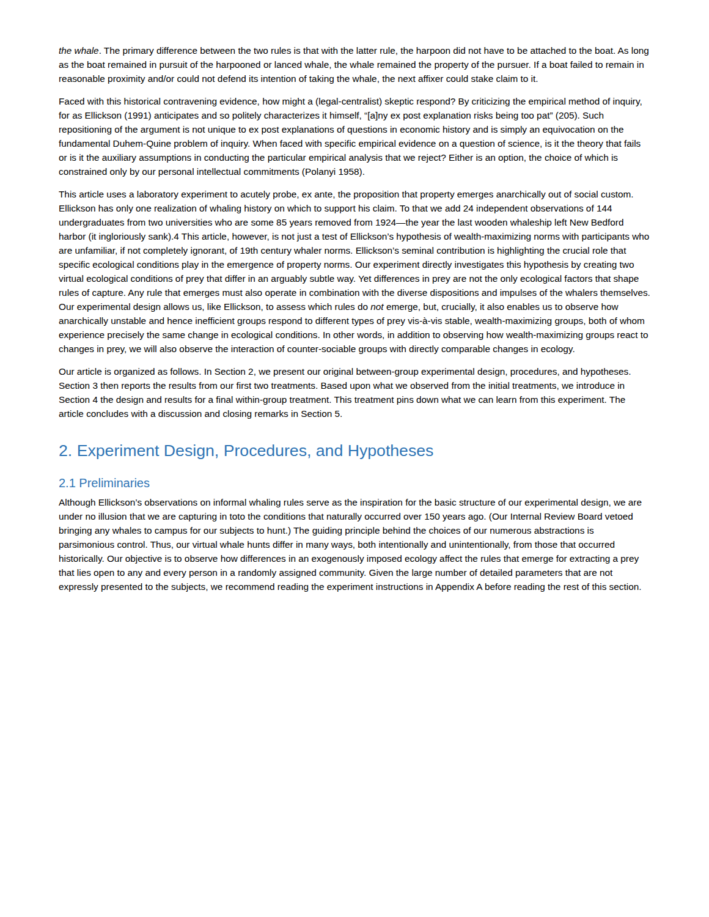the whale. The primary difference between the two rules is that with the latter rule, the harpoon did not have to be attached to the boat. As long as the boat remained in pursuit of the harpooned or lanced whale, the whale remained the property of the pursuer. If a boat failed to remain in reasonable proximity and/or could not defend its intention of taking the whale, the next affixer could stake claim to it.
Faced with this historical contravening evidence, how might a (legal-centralist) skeptic respond? By criticizing the empirical method of inquiry, for as Ellickson (1991) anticipates and so politely characterizes it himself, “[a]ny ex post explanation risks being too pat” (205). Such repositioning of the argument is not unique to ex post explanations of questions in economic history and is simply an equivocation on the fundamental Duhem-Quine problem of inquiry. When faced with specific empirical evidence on a question of science, is it the theory that fails or is it the auxiliary assumptions in conducting the particular empirical analysis that we reject? Either is an option, the choice of which is constrained only by our personal intellectual commitments (Polanyi 1958).
This article uses a laboratory experiment to acutely probe, ex ante, the proposition that property emerges anarchically out of social custom. Ellickson has only one realization of whaling history on which to support his claim. To that we add 24 independent observations of 144 undergraduates from two universities who are some 85 years removed from 1924—the year the last wooden whaleship left New Bedford harbor (it ingloriously sank).4 This article, however, is not just a test of Ellickson’s hypothesis of wealth-maximizing norms with participants who are unfamiliar, if not completely ignorant, of 19th century whaler norms. Ellickson’s seminal contribution is highlighting the crucial role that specific ecological conditions play in the emergence of property norms. Our experiment directly investigates this hypothesis by creating two virtual ecological conditions of prey that differ in an arguably subtle way. Yet differences in prey are not the only ecological factors that shape rules of capture. Any rule that emerges must also operate in combination with the diverse dispositions and impulses of the whalers themselves. Our experimental design allows us, like Ellickson, to assess which rules do not emerge, but, crucially, it also enables us to observe how anarchically unstable and hence inefficient groups respond to different types of prey vis-à-vis stable, wealth-maximizing groups, both of whom experience precisely the same change in ecological conditions. In other words, in addition to observing how wealth-maximizing groups react to changes in prey, we will also observe the interaction of counter-sociable groups with directly comparable changes in ecology.
Our article is organized as follows. In Section 2, we present our original between-group experimental design, procedures, and hypotheses. Section 3 then reports the results from our first two treatments. Based upon what we observed from the initial treatments, we introduce in Section 4 the design and results for a final within-group treatment. This treatment pins down what we can learn from this experiment. The article concludes with a discussion and closing remarks in Section 5.
2. Experiment Design, Procedures, and Hypotheses
2.1 Preliminaries
Although Ellickson’s observations on informal whaling rules serve as the inspiration for the basic structure of our experimental design, we are under no illusion that we are capturing in toto the conditions that naturally occurred over 150 years ago. (Our Internal Review Board vetoed bringing any whales to campus for our subjects to hunt.) The guiding principle behind the choices of our numerous abstractions is parsimonious control. Thus, our virtual whale hunts differ in many ways, both intentionally and unintentionally, from those that occurred historically. Our objective is to observe how differences in an exogenously imposed ecology affect the rules that emerge for extracting a prey that lies open to any and every person in a randomly assigned community. Given the large number of detailed parameters that are not expressly presented to the subjects, we recommend reading the experiment instructions in Appendix A before reading the rest of this section.